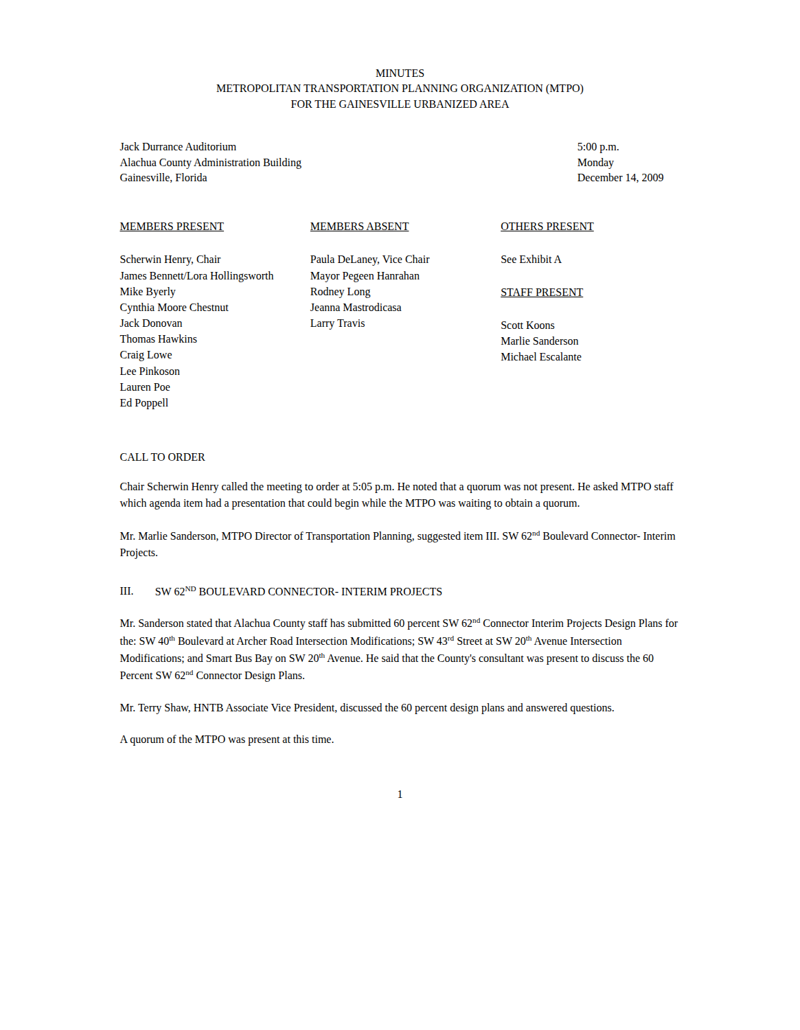MINUTES
METROPOLITAN TRANSPORTATION PLANNING ORGANIZATION (MTPO)
FOR THE GAINESVILLE URBANIZED AREA
Jack Durrance Auditorium
Alachua County Administration Building
Gainesville, Florida
5:00 p.m.
Monday
December 14, 2009
MEMBERS PRESENT
Scherwin Henry, Chair
James Bennett/Lora Hollingsworth
Mike Byerly
Cynthia Moore Chestnut
Jack Donovan
Thomas Hawkins
Craig Lowe
Lee Pinkoson
Lauren Poe
Ed Poppell
MEMBERS ABSENT
Paula DeLaney, Vice Chair
Mayor Pegeen Hanrahan
Rodney Long
Jeanna Mastrodicasa
Larry Travis
OTHERS PRESENT
See Exhibit A
STAFF PRESENT
Scott Koons
Marlie Sanderson
Michael Escalante
CALL TO ORDER
Chair Scherwin Henry called the meeting to order at 5:05 p.m. He noted that a quorum was not present. He asked MTPO staff which agenda item had a presentation that could begin while the MTPO was waiting to obtain a quorum.
Mr. Marlie Sanderson, MTPO Director of Transportation Planning, suggested item III. SW 62nd Boulevard Connector- Interim Projects.
III. SW 62ND BOULEVARD CONNECTOR- INTERIM PROJECTS
Mr. Sanderson stated that Alachua County staff has submitted 60 percent SW 62nd Connector Interim Projects Design Plans for the: SW 40th Boulevard at Archer Road Intersection Modifications; SW 43rd Street at SW 20th Avenue Intersection Modifications; and Smart Bus Bay on SW 20th Avenue. He said that the County's consultant was present to discuss the 60 Percent SW 62nd Connector Design Plans.
Mr. Terry Shaw, HNTB Associate Vice President, discussed the 60 percent design plans and answered questions.
A quorum of the MTPO was present at this time.
1